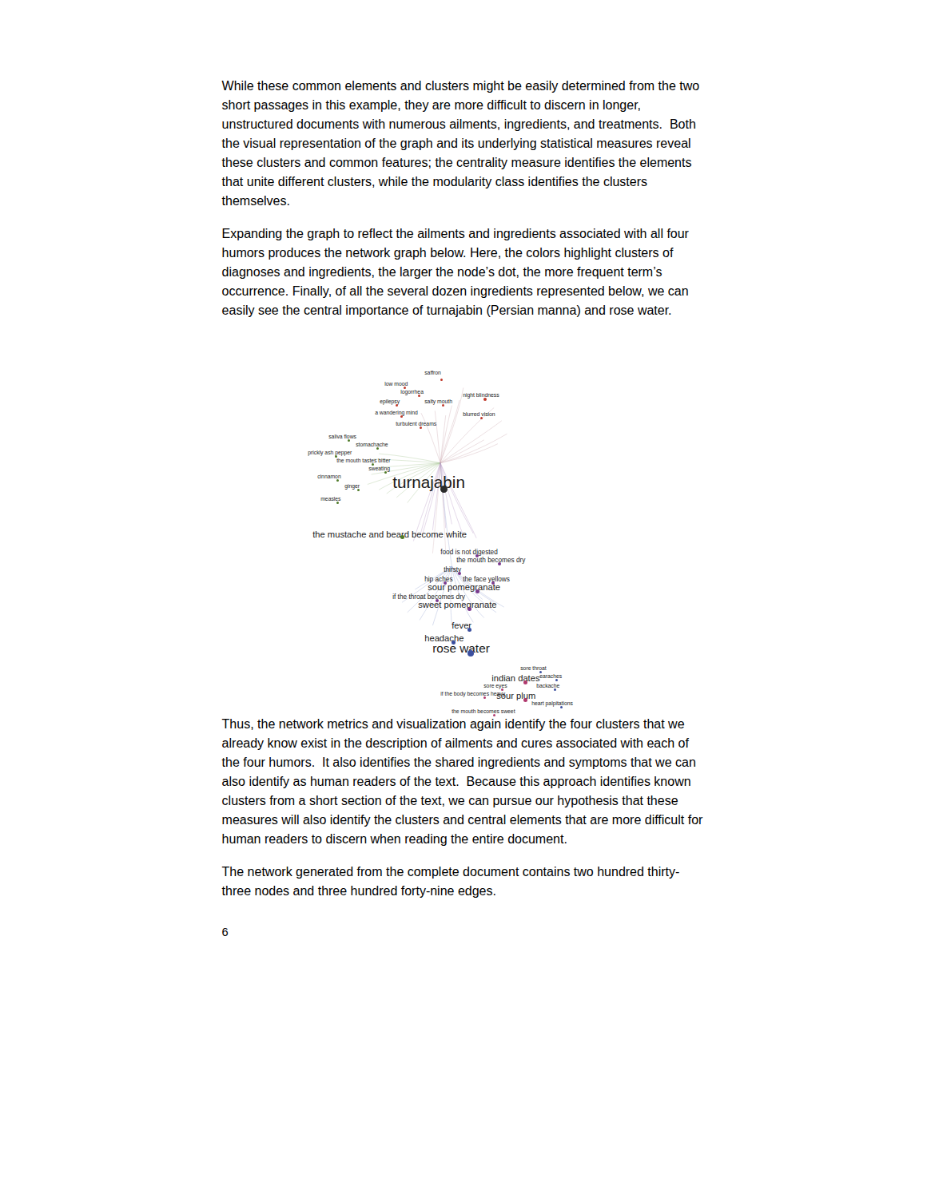While these common elements and clusters might be easily determined from the two short passages in this example, they are more difficult to discern in longer, unstructured documents with numerous ailments, ingredients, and treatments. Both the visual representation of the graph and its underlying statistical measures reveal these clusters and common features; the centrality measure identifies the elements that unite different clusters, while the modularity class identifies the clusters themselves.
Expanding the graph to reflect the ailments and ingredients associated with all four humors produces the network graph below. Here, the colors highlight clusters of diagnoses and ingredients, the larger the node’s dot, the more frequent term’s occurrence. Finally, of all the several dozen ingredients represented below, we can easily see the central importance of turnajabin (Persian manna) and rose water.
saffron low mood logorrhea night blindness epilepsy salty mouth a wandering mind blurred vision turbulent dreams saliva flows stomachache prickly ash pepper the mouth tastes bitter sweating cinnamon ginger measles turnajabin the mustache and beard become white food is not digested the mouth becomes dry thirsty hip aches the face yellows sour pomegranate if the throat becomes dry sweet pomegranate fever headache rose water sore throat earaches indian dates sore eyes backache if the body becomes heavy sour plum heart palpitations the mouth becomes sweet
Thus, the network metrics and visualization again identify the four clusters that we already know exist in the description of ailments and cures associated with each of the four humors. It also identifies the shared ingredients and symptoms that we can also identify as human readers of the text. Because this approach identifies known clusters from a short section of the text, we can pursue our hypothesis that these measures will also identify the clusters and central elements that are more difficult for human readers to discern when reading the entire document.
The network generated from the complete document contains two hundred thirty-three nodes and three hundred forty-nine edges.
6